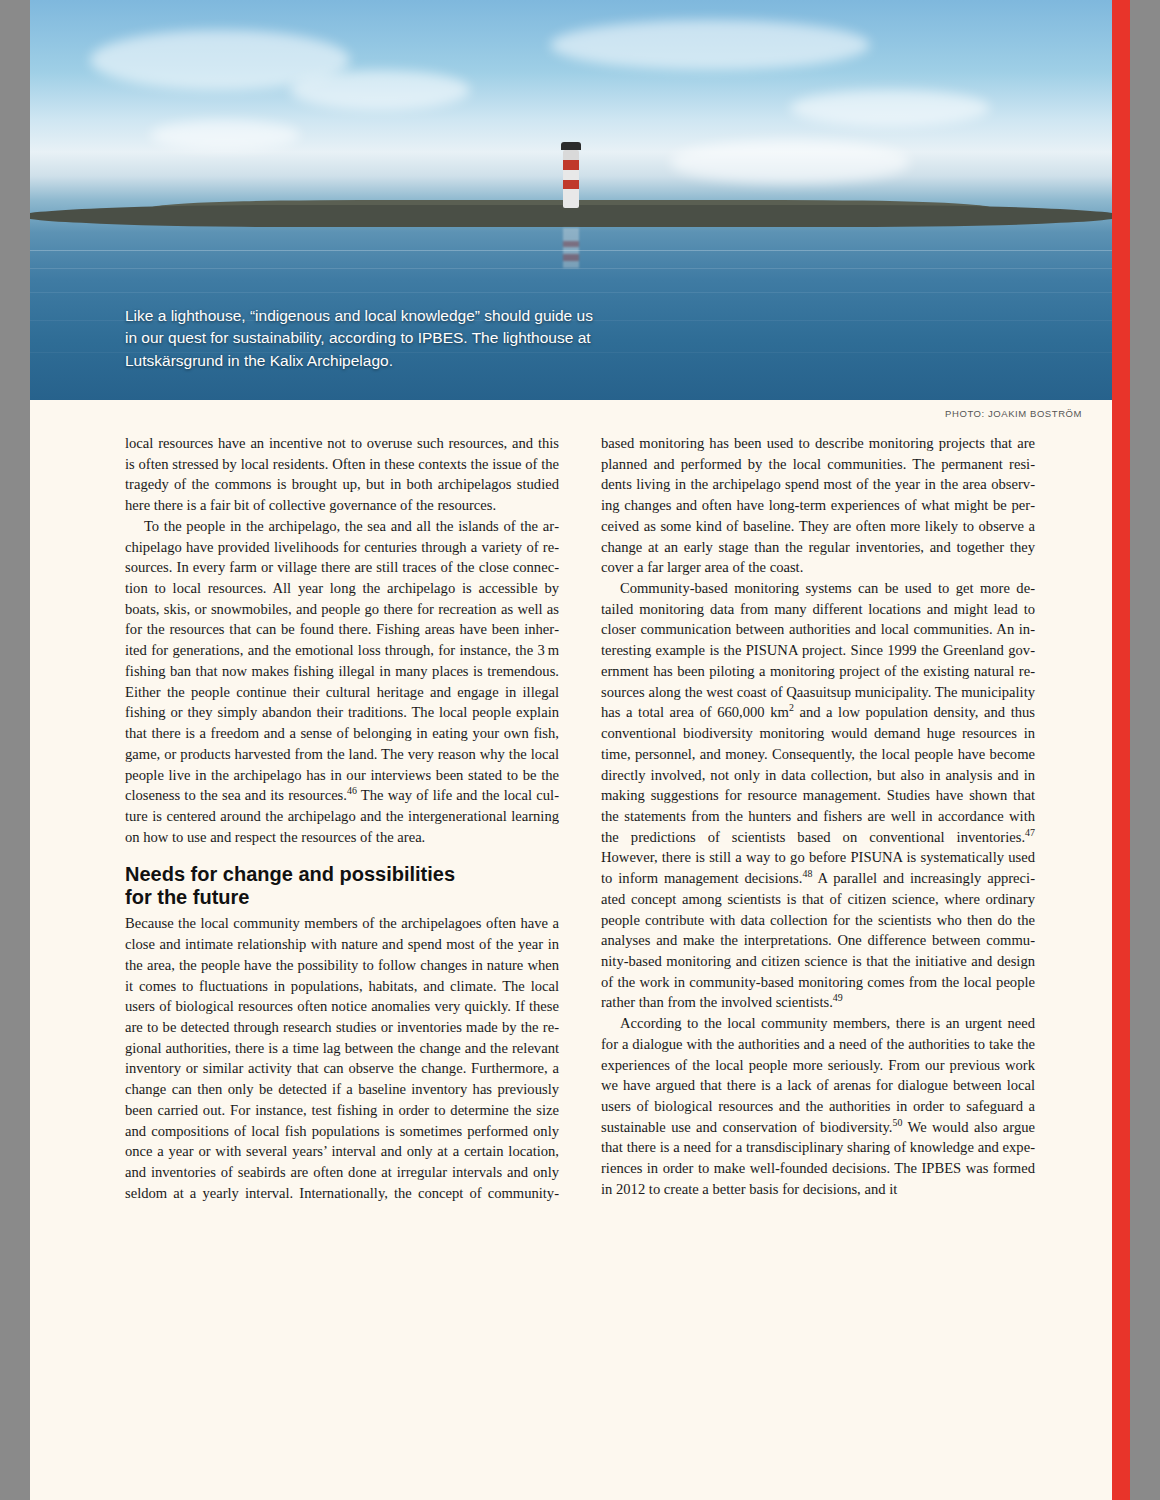Like a lighthouse, “indigenous and local knowledge” should guide us in our quest for sustainability, according to IPBES. The lighthouse at Lutskärsgrund in the Kalix Archipelago.
PHOTO: JOAKIM BOSTRÖM
local resources have an incentive not to overuse such resources, and this is often stressed by local residents. Often in these contexts the issue of the tragedy of the commons is brought up, but in both archipelagos studied here there is a fair bit of collective governance of the resources.
To the people in the archipelago, the sea and all the islands of the archipelago have provided livelihoods for centuries through a variety of resources. In every farm or village there are still traces of the close connection to local resources. All year long the archipelago is accessible by boats, skis, or snowmobiles, and people go there for recreation as well as for the resources that can be found there. Fishing areas have been inherited for generations, and the emotional loss through, for instance, the 3 m fishing ban that now makes fishing illegal in many places is tremendous. Either the people continue their cultural heritage and engage in illegal fishing or they simply abandon their traditions. The local people explain that there is a freedom and a sense of belonging in eating your own fish, game, or products harvested from the land. The very reason why the local people live in the archipelago has in our interviews been stated to be the closeness to the sea and its resources.46 The way of life and the local culture is centered around the archipelago and the intergenerational learning on how to use and respect the resources of the area.
Needs for change and possibilities
for the future
Because the local community members of the archipelagoes often have a close and intimate relationship with nature and spend most of the year in the area, the people have the possibility to follow changes in nature when it comes to fluctuations in populations, habitats, and climate. The local users of biological resources often notice anomalies very quickly. If these are to be detected through research studies or inventories made by the regional authorities, there is a time lag between the change and the relevant inventory or similar activity that can observe the change. Furthermore, a change can then only be detected if a baseline inventory has previously been carried out. For instance, test fishing in order to determine the size and compositions of local fish populations is sometimes performed only once a year or with several years’ interval and only at a certain location, and inventories of seabirds are often done at irregular intervals and only seldom at a yearly interval. Internationally, the concept of community-based monitoring has been used to describe monitoring projects that are planned and performed by the local communities. The permanent residents living in the archipelago spend most of the year in the area observing changes and often have long-term experiences of what might be perceived as some kind of baseline. They are often more likely to observe a change at an early stage than the regular inventories, and together they cover a far larger area of the coast.
Community-based monitoring systems can be used to get more detailed monitoring data from many different locations and might lead to closer communication between authorities and local communities. An interesting example is the PISUNA project. Since 1999 the Greenland government has been piloting a monitoring project of the existing natural resources along the west coast of Qaasuitsup municipality. The municipality has a total area of 660,000 km2 and a low population density, and thus conventional biodiversity monitoring would demand huge resources in time, personnel, and money. Consequently, the local people have become directly involved, not only in data collection, but also in analysis and in making suggestions for resource management. Studies have shown that the statements from the hunters and fishers are well in accordance with the predictions of scientists based on conventional inventories.47 However, there is still a way to go before PISUNA is systematically used to inform management decisions.48 A parallel and increasingly appreciated concept among scientists is that of citizen science, where ordinary people contribute with data collection for the scientists who then do the analyses and make the interpretations. One difference between community-based monitoring and citizen science is that the initiative and design of the work in community-based monitoring comes from the local people rather than from the involved scientists.49
According to the local community members, there is an urgent need for a dialogue with the authorities and a need of the authorities to take the experiences of the local people more seriously. From our previous work we have argued that there is a lack of arenas for dialogue between local users of biological resources and the authorities in order to safeguard a sustainable use and conservation of biodiversity.50 We would also argue that there is a need for a transdisciplinary sharing of knowledge and experiences in order to make well-founded decisions. The IPBES was formed in 2012 to create a better basis for decisions, and it